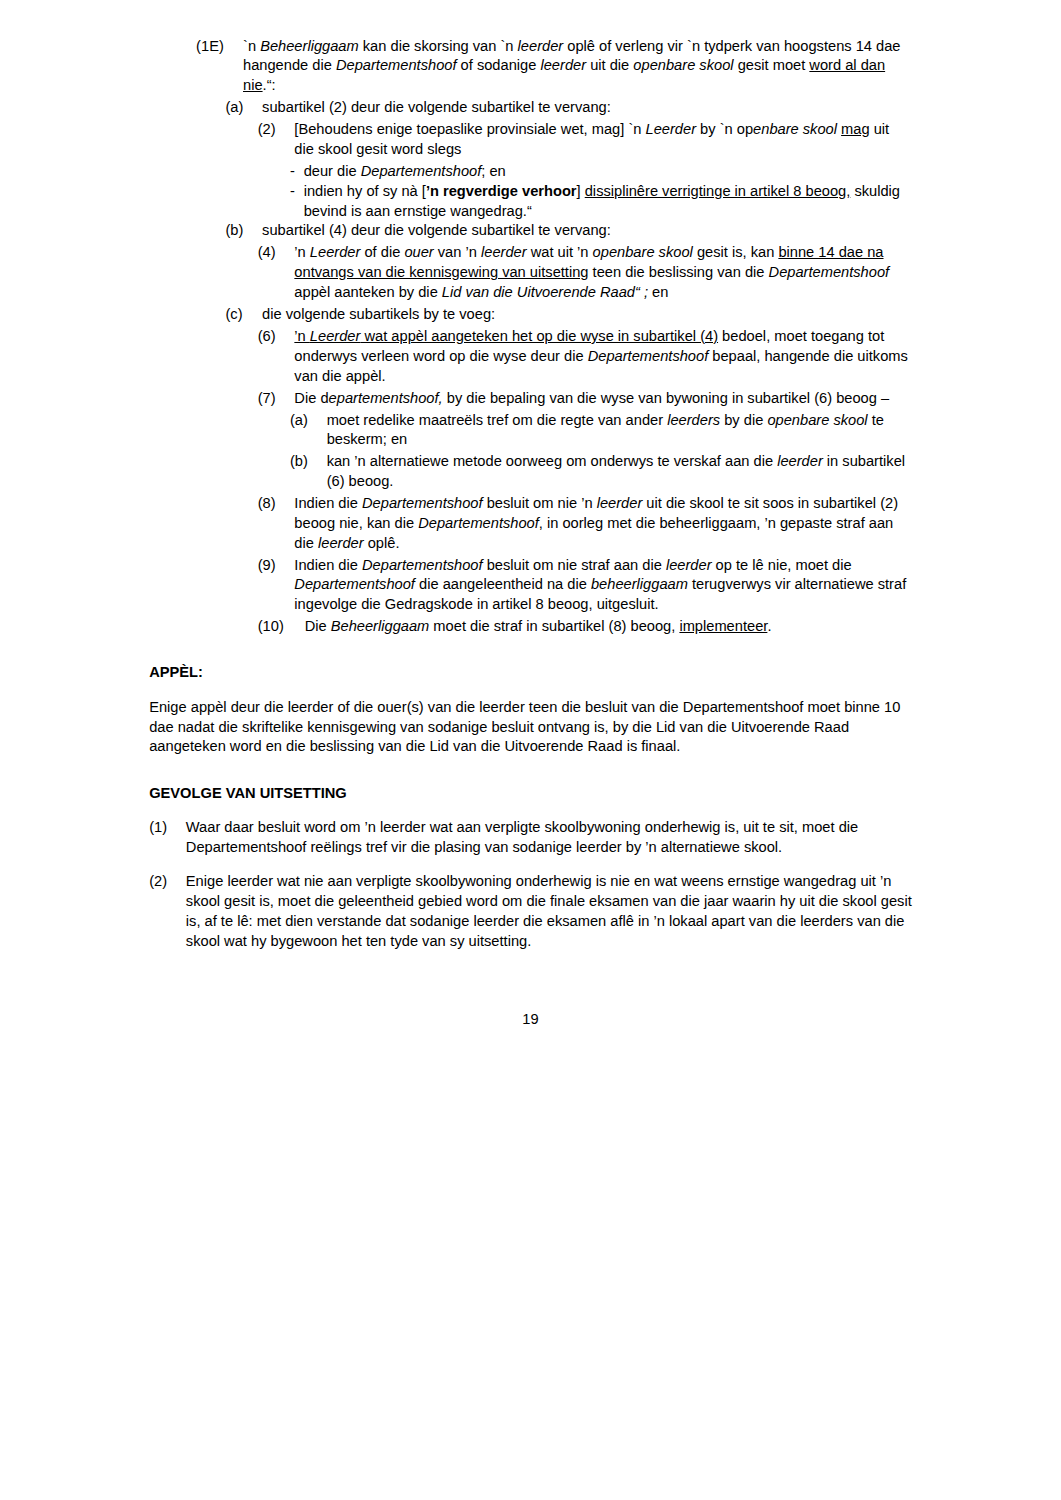(1E) `n Beheerliggaam kan die skorsing van `n leerder oplê of verleng vir `n tydperk van hoogstens 14 dae hangende die Departementshoof of sodanige leerder uit die openbare skool gesit moet word al dan nie.“:
(a) subartikel (2) deur die volgende subartikel te vervang:
(2) [Behoudens enige toepaslike provinsiale wet, mag] `n Leerder by `n openbare skool mag uit die skool gesit word slegs
- deur die Departementshoof; en
- indien hy of sy nà [’n regverdige verhoor] dissiplinêre verrigtinge in artikel 8 beoog, skuldig bevind is aan ernstige wangedrag.“
(b) subartikel (4) deur die volgende subartikel te vervang:
(4) ’n Leerder of die ouer van ’n leerder wat uit ’n openbare skool gesit is, kan binne 14 dae na ontvangs van die kennisgewing van uitsetting teen die beslissing van die Departementshoof appèl aanteken by die Lid van die Uitvoerende Raad“ ; en
(c) die volgende subartikels by te voeg:
(6) ’n Leerder wat appèl aangeteken het op die wyse in subartikel (4) bedoel, moet toegang tot onderwys verleen word op die wyse deur die Departementshoof bepaal, hangende die uitkoms van die appèl.
(7) Die departementshoof, by die bepaling van die wyse van bywoning in subartikel (6) beoog –
(a) moet redelike maatreëls tref om die regte van ander leerders by die openbare skool te beskerm; en
(b) kan ’n alternatiewe metode oorweeg om onderwys te verskaf aan die leerder in subartikel (6) beoog.
(8) Indien die Departementshoof besluit om nie ’n leerder uit die skool te sit soos in subartikel (2) beoog nie, kan die Departementshoof, in oorleg met die beheerliggaam, ’n gepaste straf aan die leerder oplê.
(9) Indien die Departementshoof besluit om nie straf aan die leerder op te lê nie, moet die Departementshoof die aangeleentheid na die beheerliggaam terugverwys vir alternatiewe straf ingevolge die Gedragskode in artikel 8 beoog, uitgesluit.
(10) Die Beheerliggaam moet die straf in subartikel (8) beoog, implementeer.
APPÈL:
Enige appèl deur die leerder of die ouer(s) van die leerder teen die besluit van die Departementshoof moet binne 10 dae nadat die skriftelike kennisgewing van sodanige besluit ontvang is, by die Lid van die Uitvoerende Raad aangeteken word en die beslissing van die Lid van die Uitvoerende Raad is finaal.
GEVOLGE VAN UITSETTING
(1) Waar daar besluit word om ’n leerder wat aan verpligte skoolbywoning onderhewig is, uit te sit, moet die Departementshoof reëlings tref vir die plasing van sodanige leerder by ’n alternatiewe skool.
(2) Enige leerder wat nie aan verpligte skoolbywoning onderhewig is nie en wat weens ernstige wangedrag uit ’n skool gesit is, moet die geleentheid gebied word om die finale eksamen van die jaar waarin hy uit die skool gesit is, af te lê: met dien verstande dat sodanige leerder die eksamen aflê in ’n lokaal apart van die leerders van die skool wat hy bygewoon het ten tyde van sy uitsetting.
19